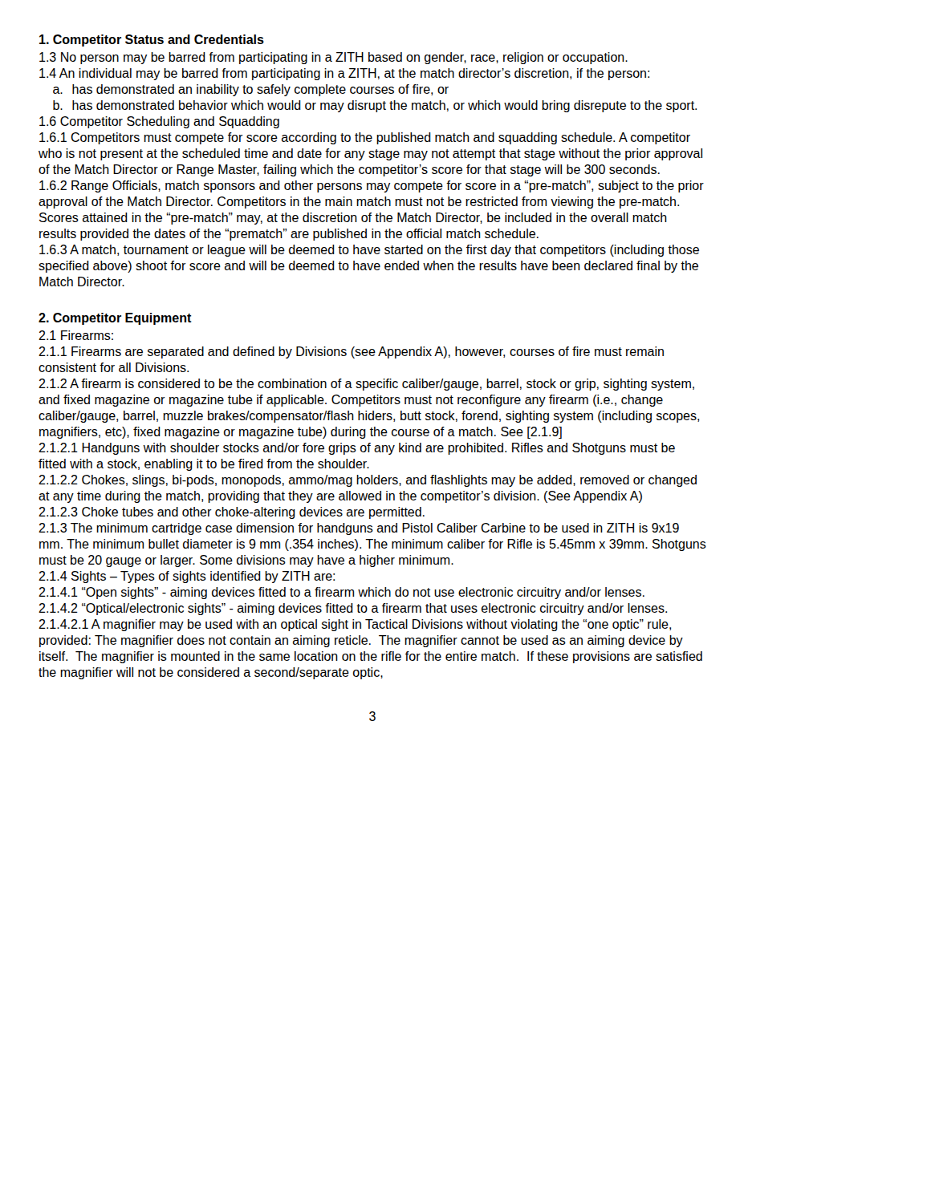1. Competitor Status and Credentials
1.3 No person may be barred from participating in a ZITH based on gender, race, religion or occupation.
1.4 An individual may be barred from participating in a ZITH, at the match director’s discretion, if the person:
has demonstrated an inability to safely complete courses of fire, or
has demonstrated behavior which would or may disrupt the match, or which would bring disrepute to the sport.
1.6 Competitor Scheduling and Squadding
1.6.1 Competitors must compete for score according to the published match and squadding schedule. A competitor who is not present at the scheduled time and date for any stage may not attempt that stage without the prior approval of the Match Director or Range Master, failing which the competitor’s score for that stage will be 300 seconds.
1.6.2 Range Officials, match sponsors and other persons may compete for score in a “pre-match”, subject to the prior approval of the Match Director. Competitors in the main match must not be restricted from viewing the pre-match. Scores attained in the “pre-match” may, at the discretion of the Match Director, be included in the overall match results provided the dates of the “prematch” are published in the official match schedule.
1.6.3 A match, tournament or league will be deemed to have started on the first day that competitors (including those specified above) shoot for score and will be deemed to have ended when the results have been declared final by the Match Director.
2. Competitor Equipment
2.1 Firearms:
2.1.1 Firearms are separated and defined by Divisions (see Appendix A), however, courses of fire must remain consistent for all Divisions.
2.1.2 A firearm is considered to be the combination of a specific caliber/gauge, barrel, stock or grip, sighting system, and fixed magazine or magazine tube if applicable. Competitors must not reconfigure any firearm (i.e., change caliber/gauge, barrel, muzzle brakes/compensator/flash hiders, butt stock, forend, sighting system (including scopes, magnifiers, etc), fixed magazine or magazine tube) during the course of a match. See [2.1.9]
2.1.2.1 Handguns with shoulder stocks and/or fore grips of any kind are prohibited. Rifles and Shotguns must be fitted with a stock, enabling it to be fired from the shoulder.
2.1.2.2 Chokes, slings, bi-pods, monopods, ammo/mag holders, and flashlights may be added, removed or changed at any time during the match, providing that they are allowed in the competitor’s division. (See Appendix A)
2.1.2.3 Choke tubes and other choke-altering devices are permitted.
2.1.3 The minimum cartridge case dimension for handguns and Pistol Caliber Carbine to be used in ZITH is 9x19 mm. The minimum bullet diameter is 9 mm (.354 inches). The minimum caliber for Rifle is 5.45mm x 39mm. Shotguns must be 20 gauge or larger. Some divisions may have a higher minimum.
2.1.4 Sights – Types of sights identified by ZITH are:
2.1.4.1 “Open sights” - aiming devices fitted to a firearm which do not use electronic circuitry and/or lenses.
2.1.4.2 “Optical/electronic sights” - aiming devices fitted to a firearm that uses electronic circuitry and/or lenses.
2.1.4.2.1 A magnifier may be used with an optical sight in Tactical Divisions without violating the “one optic” rule, provided: The magnifier does not contain an aiming reticle. The magnifier cannot be used as an aiming device by itself. The magnifier is mounted in the same location on the rifle for the entire match. If these provisions are satisfied the magnifier will not be considered a second/separate optic,
3